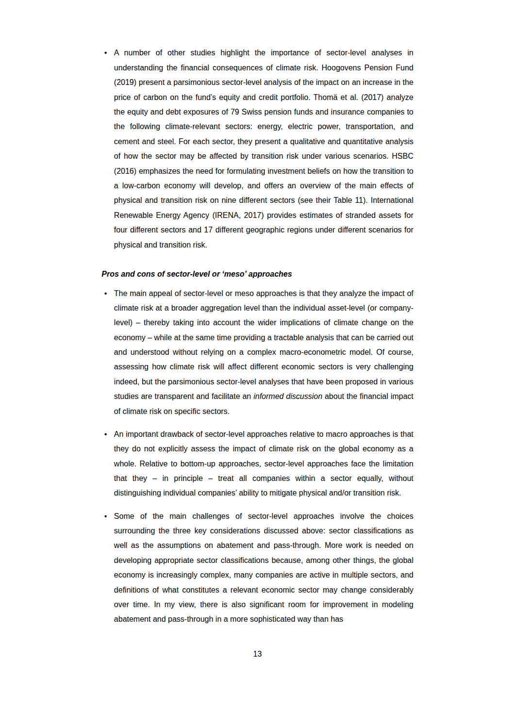A number of other studies highlight the importance of sector-level analyses in understanding the financial consequences of climate risk. Hoogovens Pension Fund (2019) present a parsimonious sector-level analysis of the impact on an increase in the price of carbon on the fund’s equity and credit portfolio. Thomä et al. (2017) analyze the equity and debt exposures of 79 Swiss pension funds and insurance companies to the following climate-relevant sectors: energy, electric power, transportation, and cement and steel. For each sector, they present a qualitative and quantitative analysis of how the sector may be affected by transition risk under various scenarios. HSBC (2016) emphasizes the need for formulating investment beliefs on how the transition to a low-carbon economy will develop, and offers an overview of the main effects of physical and transition risk on nine different sectors (see their Table 11). International Renewable Energy Agency (IRENA, 2017) provides estimates of stranded assets for four different sectors and 17 different geographic regions under different scenarios for physical and transition risk.
Pros and cons of sector-level or ‘meso’ approaches
The main appeal of sector-level or meso approaches is that they analyze the impact of climate risk at a broader aggregation level than the individual asset-level (or company-level) – thereby taking into account the wider implications of climate change on the economy – while at the same time providing a tractable analysis that can be carried out and understood without relying on a complex macro-econometric model. Of course, assessing how climate risk will affect different economic sectors is very challenging indeed, but the parsimonious sector-level analyses that have been proposed in various studies are transparent and facilitate an informed discussion about the financial impact of climate risk on specific sectors.
An important drawback of sector-level approaches relative to macro approaches is that they do not explicitly assess the impact of climate risk on the global economy as a whole. Relative to bottom-up approaches, sector-level approaches face the limitation that they – in principle – treat all companies within a sector equally, without distinguishing individual companies’ ability to mitigate physical and/or transition risk.
Some of the main challenges of sector-level approaches involve the choices surrounding the three key considerations discussed above: sector classifications as well as the assumptions on abatement and pass-through. More work is needed on developing appropriate sector classifications because, among other things, the global economy is increasingly complex, many companies are active in multiple sectors, and definitions of what constitutes a relevant economic sector may change considerably over time. In my view, there is also significant room for improvement in modeling abatement and pass-through in a more sophisticated way than has
13